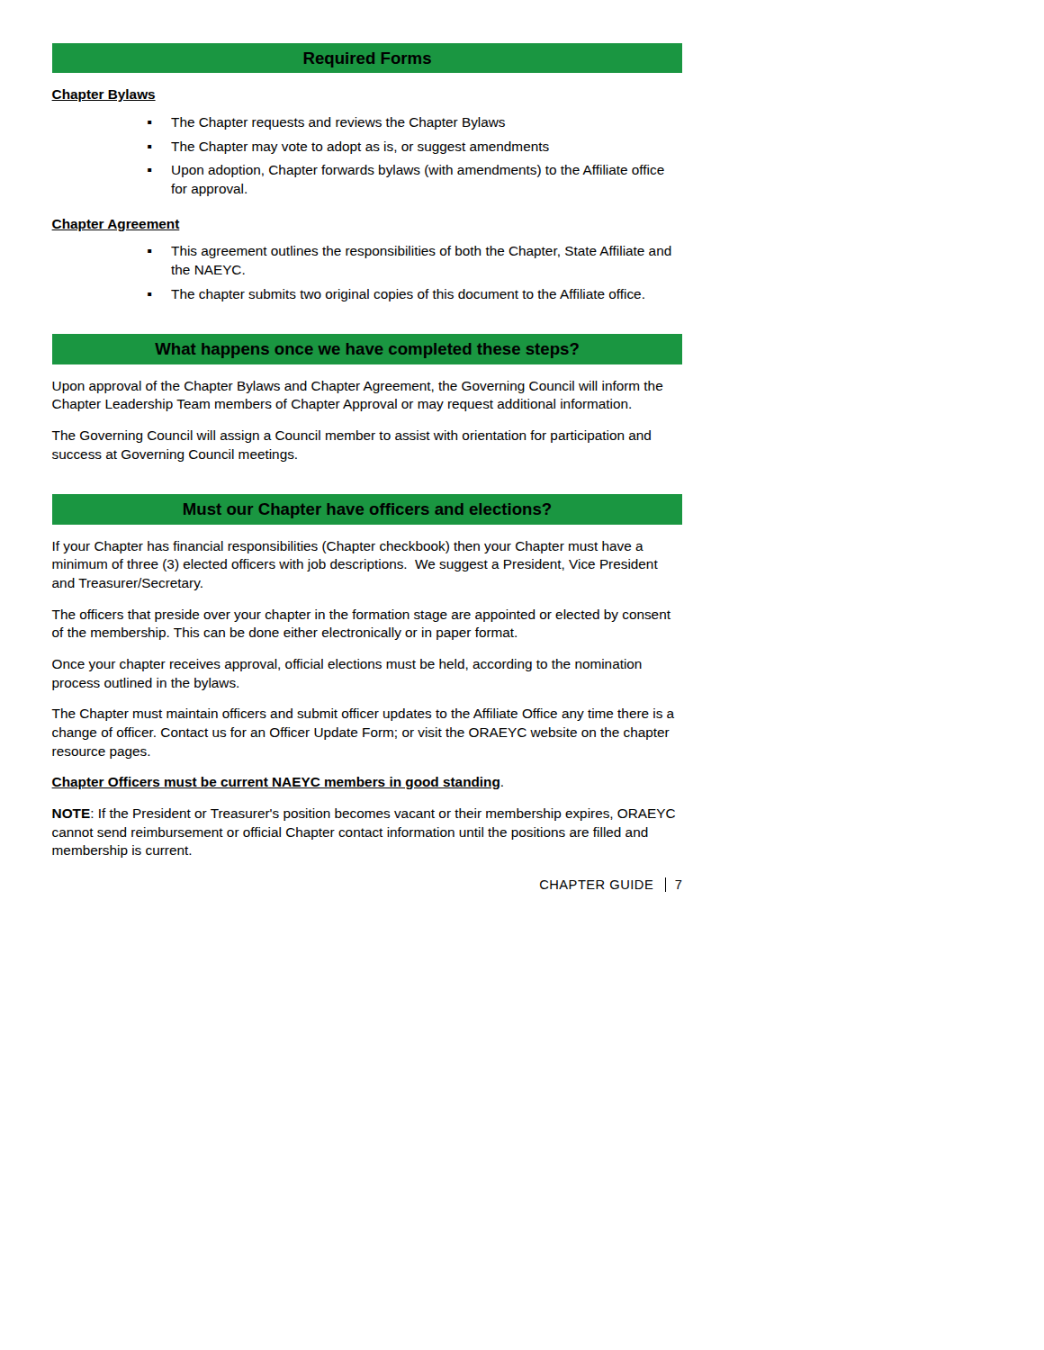Required Forms
Chapter Bylaws
The Chapter requests and reviews the Chapter Bylaws
The Chapter may vote to adopt as is, or suggest amendments
Upon adoption, Chapter forwards bylaws (with amendments) to the Affiliate office for approval.
Chapter Agreement
This agreement outlines the responsibilities of both the Chapter, State Affiliate and the NAEYC.
The chapter submits two original copies of this document to the Affiliate office.
What happens once we have completed these steps?
Upon approval of the Chapter Bylaws and Chapter Agreement, the Governing Council will inform the Chapter Leadership Team members of Chapter Approval or may request additional information.
The Governing Council will assign a Council member to assist with orientation for participation and success at Governing Council meetings.
Must our Chapter have officers and elections?
If your Chapter has financial responsibilities (Chapter checkbook) then your Chapter must have a minimum of three (3) elected officers with job descriptions. We suggest a President, Vice President and Treasurer/Secretary.
The officers that preside over your chapter in the formation stage are appointed or elected by consent of the membership. This can be done either electronically or in paper format.
Once your chapter receives approval, official elections must be held, according to the nomination process outlined in the bylaws.
The Chapter must maintain officers and submit officer updates to the Affiliate Office any time there is a change of officer. Contact us for an Officer Update Form; or visit the ORAEYC website on the chapter resource pages.
Chapter Officers must be current NAEYC members in good standing.
NOTE: If the President or Treasurer's position becomes vacant or their membership expires, ORAEYC cannot send reimbursement or official Chapter contact information until the positions are filled and membership is current.
CHAPTER GUIDE 7